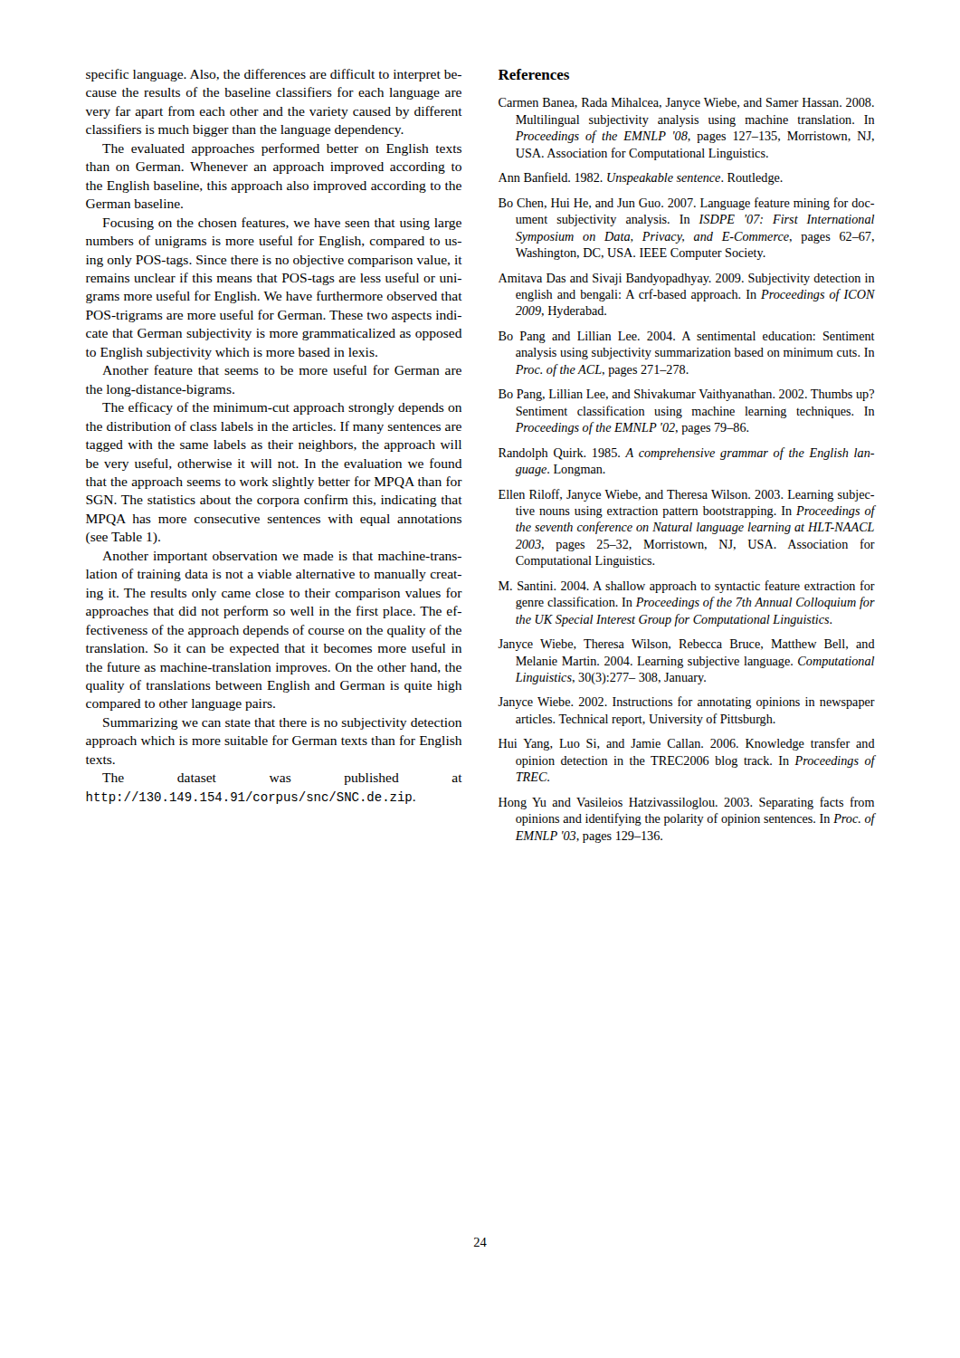specific language. Also, the differences are difficult to interpret because the results of the baseline classifiers for each language are very far apart from each other and the variety caused by different classifiers is much bigger than the language dependency.
The evaluated approaches performed better on English texts than on German. Whenever an approach improved according to the English baseline, this approach also improved according to the German baseline.
Focusing on the chosen features, we have seen that using large numbers of unigrams is more useful for English, compared to using only POS-tags. Since there is no objective comparison value, it remains unclear if this means that POS-tags are less useful or unigrams more useful for English. We have furthermore observed that POS-trigrams are more useful for German. These two aspects indicate that German subjectivity is more grammaticalized as opposed to English subjectivity which is more based in lexis.
Another feature that seems to be more useful for German are the long-distance-bigrams.
The efficacy of the minimum-cut approach strongly depends on the distribution of class labels in the articles. If many sentences are tagged with the same labels as their neighbors, the approach will be very useful, otherwise it will not. In the evaluation we found that the approach seems to work slightly better for MPQA than for SGN. The statistics about the corpora confirm this, indicating that MPQA has more consecutive sentences with equal annotations (see Table 1).
Another important observation we made is that machine-translation of training data is not a viable alternative to manually creating it. The results only came close to their comparison values for approaches that did not perform so well in the first place. The effectiveness of the approach depends of course on the quality of the translation. So it can be expected that it becomes more useful in the future as machine-translation improves. On the other hand, the quality of translations between English and German is quite high compared to other language pairs.
Summarizing we can state that there is no subjectivity detection approach which is more suitable for German texts than for English texts.
The dataset was published at http://130.149.154.91/corpus/snc/SNC.de.zip.
References
Carmen Banea, Rada Mihalcea, Janyce Wiebe, and Samer Hassan. 2008. Multilingual subjectivity analysis using machine translation. In Proceedings of the EMNLP '08, pages 127–135, Morristown, NJ, USA. Association for Computational Linguistics.
Ann Banfield. 1982. Unspeakable sentence. Routledge.
Bo Chen, Hui He, and Jun Guo. 2007. Language feature mining for document subjectivity analysis. In ISDPE '07: First International Symposium on Data, Privacy, and E-Commerce, pages 62–67, Washington, DC, USA. IEEE Computer Society.
Amitava Das and Sivaji Bandyopadhyay. 2009. Subjectivity detection in english and bengali: A crf-based approach. In Proceedings of ICON 2009, Hyderabad.
Bo Pang and Lillian Lee. 2004. A sentimental education: Sentiment analysis using subjectivity summarization based on minimum cuts. In Proc. of the ACL, pages 271–278.
Bo Pang, Lillian Lee, and Shivakumar Vaithyanathan. 2002. Thumbs up? Sentiment classification using machine learning techniques. In Proceedings of the EMNLP '02, pages 79–86.
Randolph Quirk. 1985. A comprehensive grammar of the English language. Longman.
Ellen Riloff, Janyce Wiebe, and Theresa Wilson. 2003. Learning subjective nouns using extraction pattern bootstrapping. In Proceedings of the seventh conference on Natural language learning at HLT-NAACL 2003, pages 25–32, Morristown, NJ, USA. Association for Computational Linguistics.
M. Santini. 2004. A shallow approach to syntactic feature extraction for genre classification. In Proceedings of the 7th Annual Colloquium for the UK Special Interest Group for Computational Linguistics.
Janyce Wiebe, Theresa Wilson, Rebecca Bruce, Matthew Bell, and Melanie Martin. 2004. Learning subjective language. Computational Linguistics, 30(3):277– 308, January.
Janyce Wiebe. 2002. Instructions for annotating opinions in newspaper articles. Technical report, University of Pittsburgh.
Hui Yang, Luo Si, and Jamie Callan. 2006. Knowledge transfer and opinion detection in the TREC2006 blog track. In Proceedings of TREC.
Hong Yu and Vasileios Hatzivassiloglou. 2003. Separating facts from opinions and identifying the polarity of opinion sentences. In Proc. of EMNLP '03, pages 129–136.
24